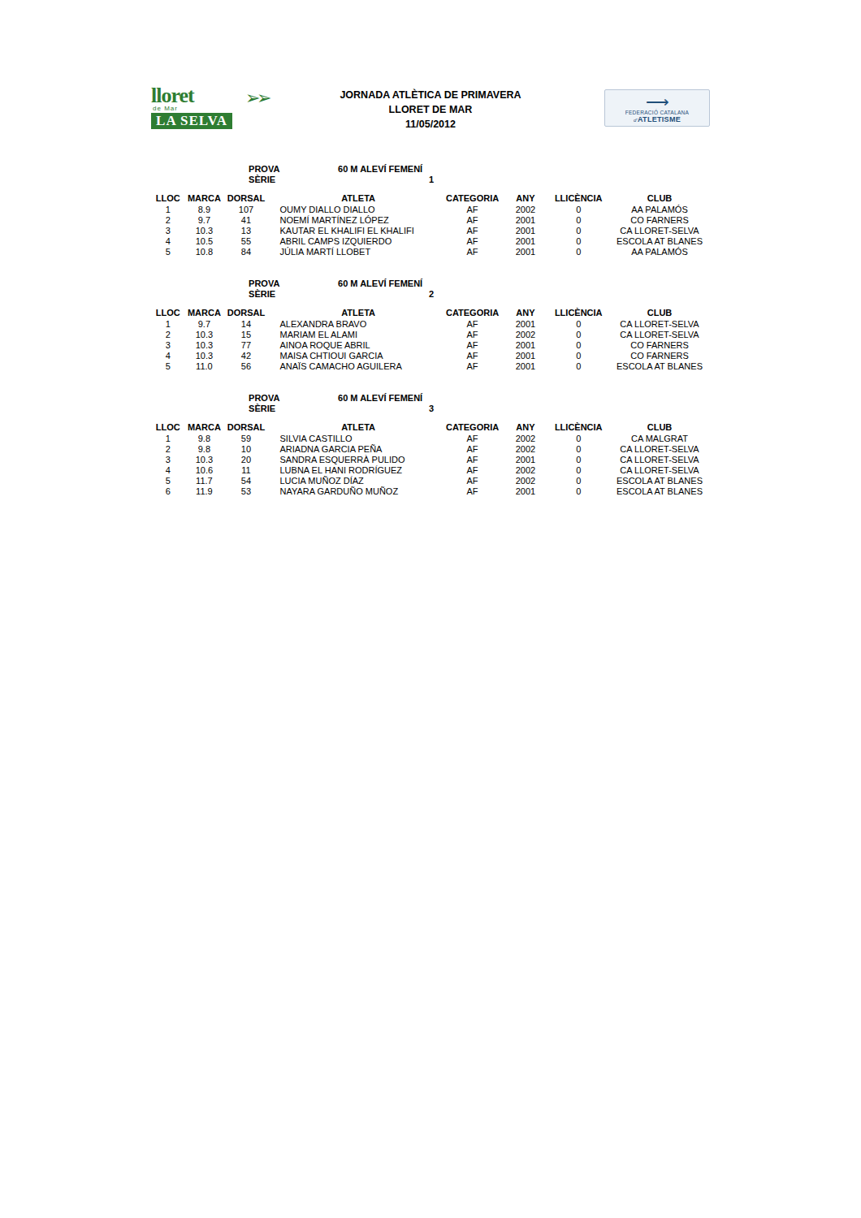lloret
de Mar
LA SELVA
➢➢
JORNADA ATLÈTICA DE PRIMAVERA
LLORET DE MAR
11/05/2012
⟶
FEDERACIÓ CATALANA
d'ATLETISME
| PROVA | 60 M ALEVÍ FEMENÍ |
| SÈRIE | 1 |
| LLOC | MARCA | DORSAL | ATLETA | CATEGORIA | ANY | LLICÈNCIA | CLUB |
| --- | --- | --- | --- | --- | --- | --- | --- |
| 1 | 8.9 | 107 | OUMY DIALLO DIALLO | AF | 2002 | 0 | AA PALAMÓS |
| 2 | 9.7 | 41 | NOEMÍ MARTÍNEZ LÓPEZ | AF | 2001 | 0 | CO FARNERS |
| 3 | 10.3 | 13 | KAUTAR EL KHALIFI EL KHALIFI | AF | 2001 | 0 | CA LLORET-SELVA |
| 4 | 10.5 | 55 | ABRIL CAMPS IZQUIERDO | AF | 2001 | 0 | ESCOLA AT BLANES |
| 5 | 10.8 | 84 | JÚLIA MARTÍ LLOBET | AF | 2001 | 0 | AA PALAMÓS |
| PROVA | 60 M ALEVÍ FEMENÍ |
| SÈRIE | 2 |
| LLOC | MARCA | DORSAL | ATLETA | CATEGORIA | ANY | LLICÈNCIA | CLUB |
| --- | --- | --- | --- | --- | --- | --- | --- |
| 1 | 9.7 | 14 | ALEXANDRA BRAVO | AF | 2001 | 0 | CA LLORET-SELVA |
| 2 | 10.3 | 15 | MARIAM EL ALAMI | AF | 2002 | 0 | CA LLORET-SELVA |
| 3 | 10.3 | 77 | AINOA ROQUE ABRIL | AF | 2001 | 0 | CO FARNERS |
| 4 | 10.3 | 42 | MAISA CHTIOUI GARCIA | AF | 2001 | 0 | CO FARNERS |
| 5 | 11.0 | 56 | ANAÏS CAMACHO AGUILERA | AF | 2001 | 0 | ESCOLA AT BLANES |
| PROVA | 60 M ALEVÍ FEMENÍ |
| SÈRIE | 3 |
| LLOC | MARCA | DORSAL | ATLETA | CATEGORIA | ANY | LLICÈNCIA | CLUB |
| --- | --- | --- | --- | --- | --- | --- | --- |
| 1 | 9.8 | 59 | SILVIA CASTILLO | AF | 2002 | 0 | CA MALGRAT |
| 2 | 9.8 | 10 | ARIADNA GARCIA PEÑA | AF | 2002 | 0 | CA LLORET-SELVA |
| 3 | 10.3 | 20 | SANDRA ESQUERRÀ PULIDO | AF | 2001 | 0 | CA LLORET-SELVA |
| 4 | 10.6 | 11 | LUBNA EL HANI RODRÍGUEZ | AF | 2002 | 0 | CA LLORET-SELVA |
| 5 | 11.7 | 54 | LUCIA MUÑOZ DÍAZ | AF | 2002 | 0 | ESCOLA AT BLANES |
| 6 | 11.9 | 53 | NAYARA GARDUÑO MUÑOZ | AF | 2001 | 0 | ESCOLA AT BLANES |